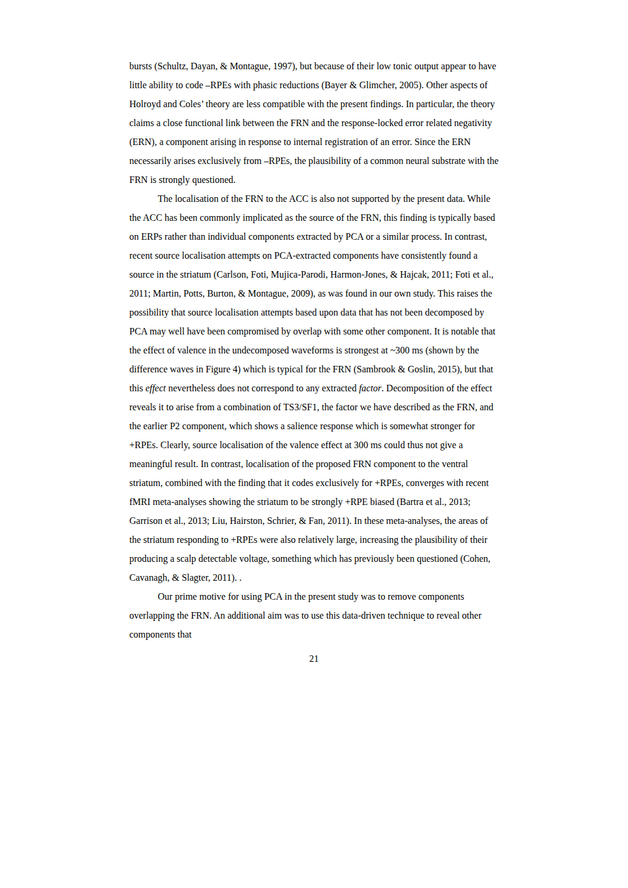bursts (Schultz, Dayan, & Montague, 1997), but because of their low tonic output appear to have little ability to code –RPEs with phasic reductions (Bayer & Glimcher, 2005). Other aspects of Holroyd and Coles’ theory are less compatible with the present findings. In particular, the theory claims a close functional link between the FRN and the response-locked error related negativity (ERN), a component arising in response to internal registration of an error. Since the ERN necessarily arises exclusively from –RPEs, the plausibility of a common neural substrate with the FRN is strongly questioned.
The localisation of the FRN to the ACC is also not supported by the present data. While the ACC has been commonly implicated as the source of the FRN, this finding is typically based on ERPs rather than individual components extracted by PCA or a similar process. In contrast, recent source localisation attempts on PCA-extracted components have consistently found a source in the striatum (Carlson, Foti, Mujica-Parodi, Harmon-Jones, & Hajcak, 2011; Foti et al., 2011; Martin, Potts, Burton, & Montague, 2009), as was found in our own study. This raises the possibility that source localisation attempts based upon data that has not been decomposed by PCA may well have been compromised by overlap with some other component. It is notable that the effect of valence in the undecomposed waveforms is strongest at ~300 ms (shown by the difference waves in Figure 4) which is typical for the FRN (Sambrook & Goslin, 2015), but that this effect nevertheless does not correspond to any extracted factor. Decomposition of the effect reveals it to arise from a combination of TS3/SF1, the factor we have described as the FRN, and the earlier P2 component, which shows a salience response which is somewhat stronger for +RPEs. Clearly, source localisation of the valence effect at 300 ms could thus not give a meaningful result. In contrast, localisation of the proposed FRN component to the ventral striatum, combined with the finding that it codes exclusively for +RPEs, converges with recent fMRI meta-analyses showing the striatum to be strongly +RPE biased (Bartra et al., 2013; Garrison et al., 2013; Liu, Hairston, Schrier, & Fan, 2011). In these meta-analyses, the areas of the striatum responding to +RPEs were also relatively large, increasing the plausibility of their producing a scalp detectable voltage, something which has previously been questioned (Cohen, Cavanagh, & Slagter, 2011). .
Our prime motive for using PCA in the present study was to remove components overlapping the FRN. An additional aim was to use this data-driven technique to reveal other components that
21